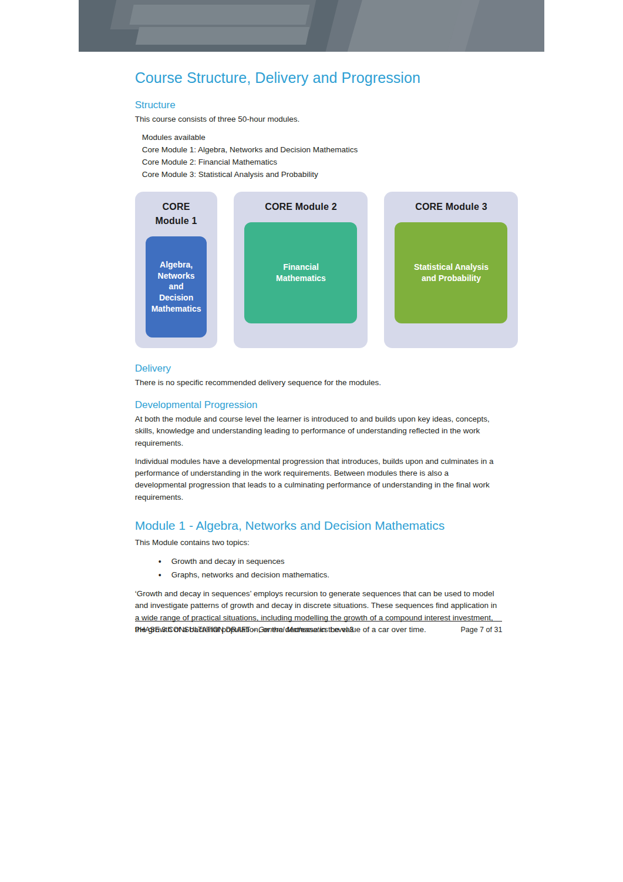Course Structure, Delivery and Progression
Structure
This course consists of three 50-hour modules.
Modules available
Core Module 1: Algebra, Networks and Decision Mathematics
Core Module 2: Financial Mathematics
Core Module 3: Statistical Analysis and Probability
CORE Module 1
Algebra, Networks
and Decision
Mathematics
CORE Module 2
Financial
Mathematics
CORE Module 3
Statistical Analysis
and Probability
Delivery
There is no specific recommended delivery sequence for the modules.
Developmental Progression
At both the module and course level the learner is introduced to and builds upon key ideas, concepts, skills, knowledge and understanding leading to performance of understanding reflected in the work requirements.
Individual modules have a developmental progression that introduces, builds upon and culminates in a performance of understanding in the work requirements. Between modules there is also a developmental progression that leads to a culminating performance of understanding in the final work requirements.
Module 1 - Algebra, Networks and Decision Mathematics
This Module contains two topics:
Growth and decay in sequences
Graphs, networks and decision mathematics.
‘Growth and decay in sequences’ employs recursion to generate sequences that can be used to model and investigate patterns of growth and decay in discrete situations. These sequences find application in a wide range of practical situations, including modelling the growth of a compound interest investment, the growth of a bacterial population, or the decrease in the value of a car over time.
PHASE 3 CONSULTATION DRAFT – General Mathematics Level 3
Page 7 of 31